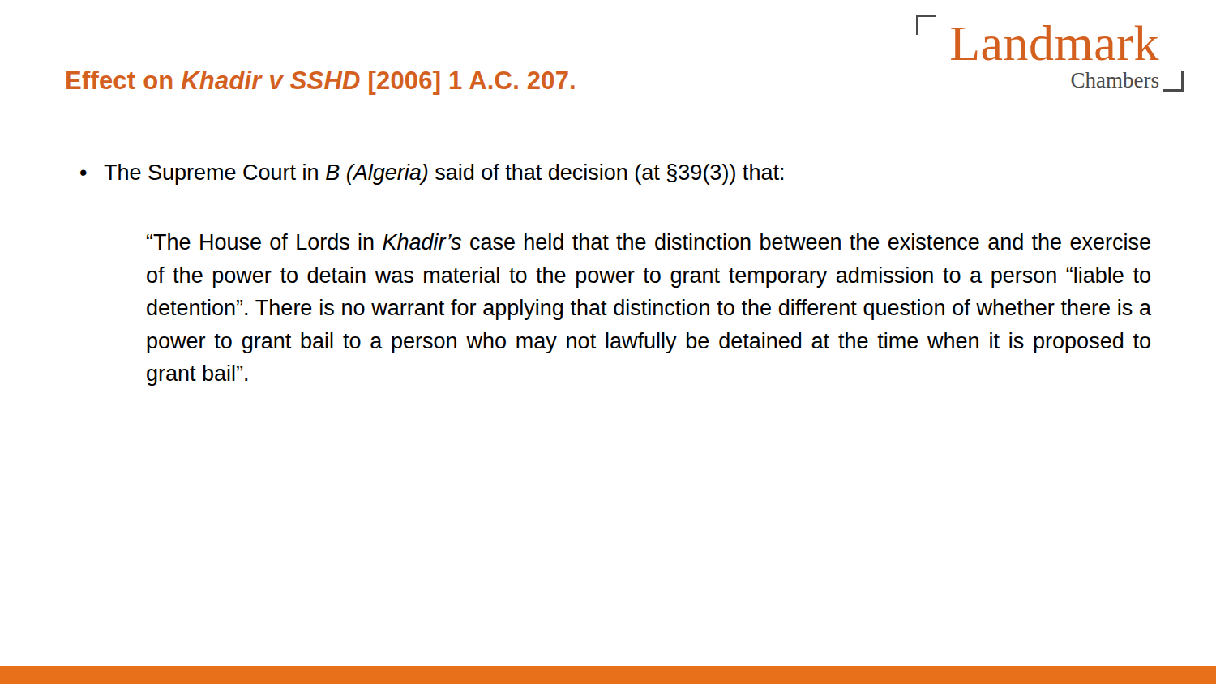Landmark
Chambers
Effect on Khadir v SSHD [2006] 1 A.C. 207.
The Supreme Court in B (Algeria) said of that decision (at §39(3)) that:
“The House of Lords in Khadir’s case held that the distinction between the existence and the exercise of the power to detain was material to the power to grant temporary admission to a person “liable to detention”. There is no warrant for applying that distinction to the different question of whether there is a power to grant bail to a person who may not lawfully be detained at the time when it is proposed to grant bail”.